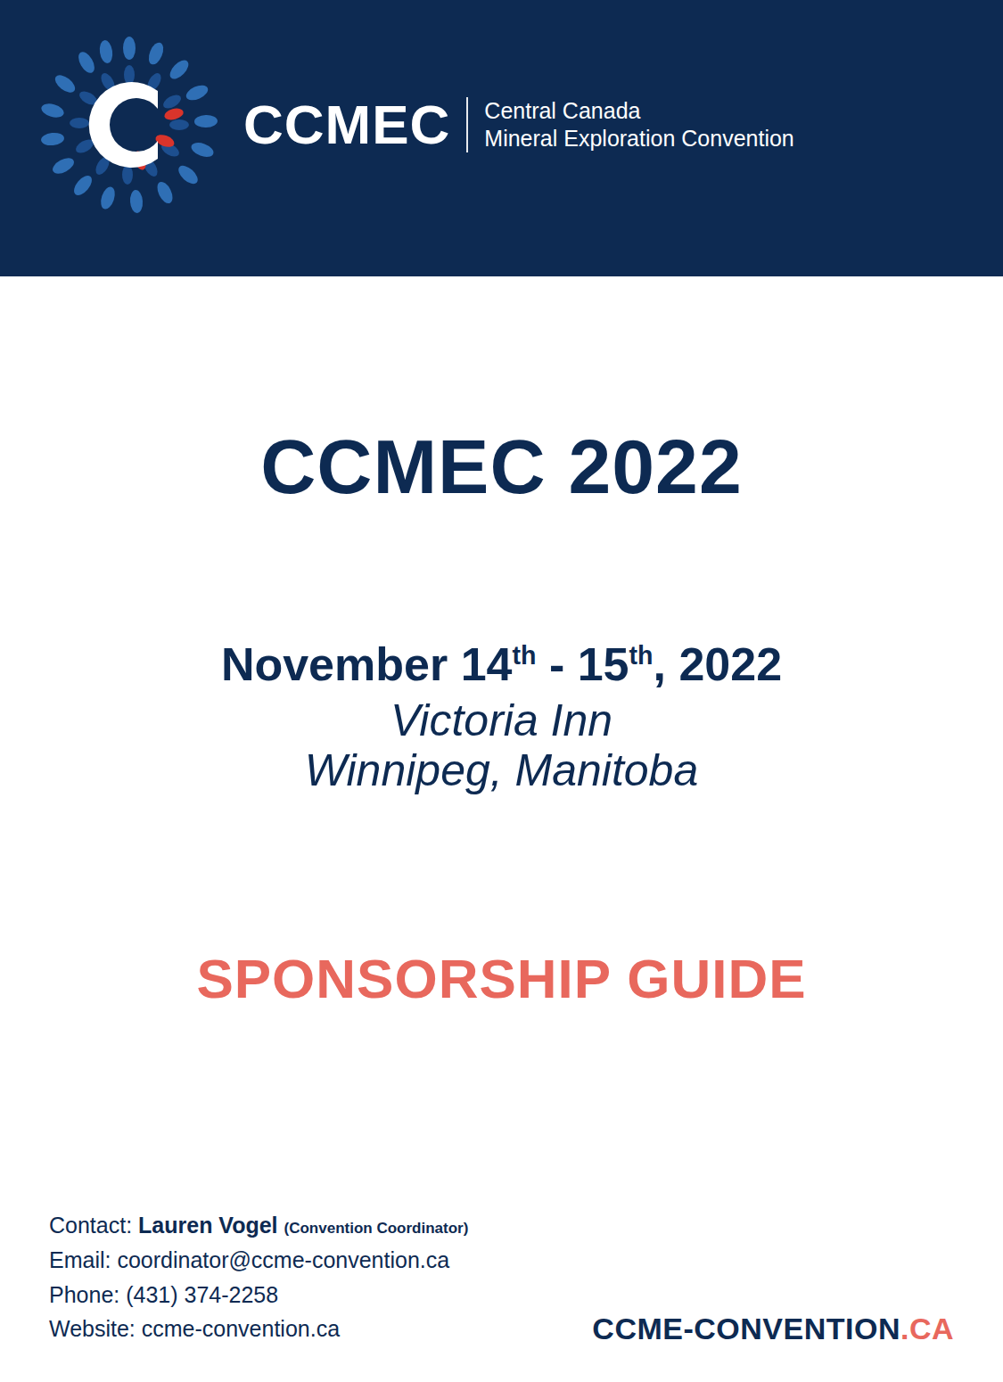CCMEC Central Canada
Mineral Exploration Convention
CCMEC 2022
November 14th - 15th, 2022
Victoria Inn
Winnipeg, Manitoba
SPONSORSHIP GUIDE
Contact: Lauren Vogel (Convention Coordinator)
Email: coordinator@ccme-convention.ca
Phone: (431) 374-2258
Website: ccme-convention.ca
CCME-CONVENTION.CA